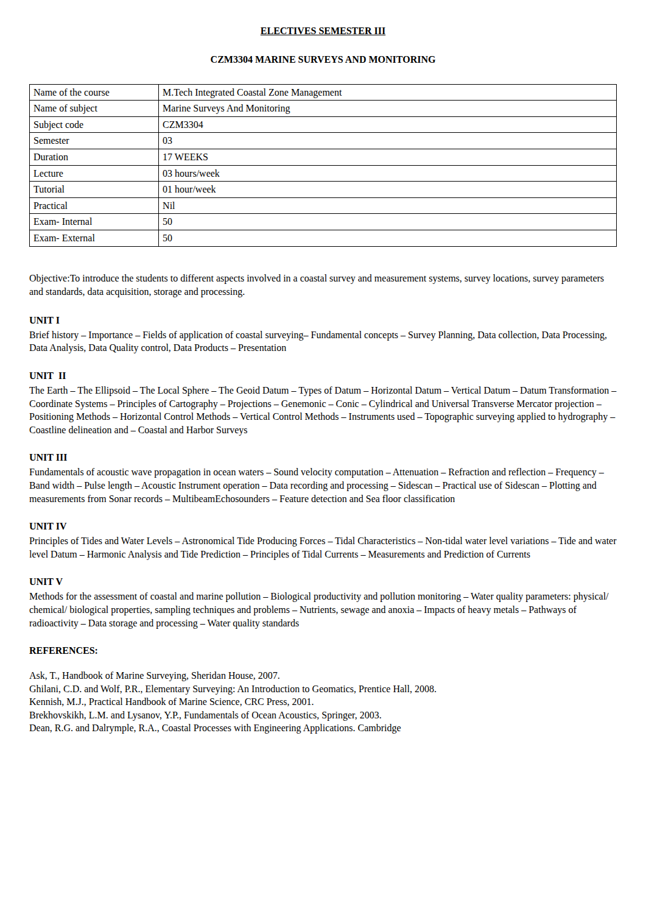Electives Semester III
CZM3304 Marine Surveys and Monitoring
| Name of the course | M.Tech Integrated Coastal Zone Management |
| Name of subject | Marine Surveys And Monitoring |
| Subject code | CZM3304 |
| Semester | 03 |
| Duration | 17 WEEKS |
| Lecture | 03 hours/week |
| Tutorial | 01 hour/week |
| Practical | Nil |
| Exam- Internal | 50 |
| Exam- External | 50 |
Objective:To introduce the students to different aspects involved in a coastal survey and measurement systems, survey locations, survey parameters and standards, data acquisition, storage and processing.
UNIT I
Brief history – Importance – Fields of application of coastal surveying– Fundamental concepts – Survey Planning, Data collection, Data Processing, Data Analysis, Data Quality control, Data Products – Presentation
UNIT II
The Earth – The Ellipsoid – The Local Sphere – The Geoid Datum – Types of Datum – Horizontal Datum – Vertical Datum – Datum Transformation – Coordinate Systems – Principles of Cartography – Projections – Genemonic – Conic – Cylindrical and Universal Transverse Mercator projection – Positioning Methods – Horizontal Control Methods – Vertical Control Methods – Instruments used – Topographic surveying applied to hydrography – Coastline delineation and – Coastal and Harbor Surveys
UNIT III
Fundamentals of acoustic wave propagation in ocean waters – Sound velocity computation – Attenuation – Refraction and reflection – Frequency – Band width – Pulse length – Acoustic Instrument operation – Data recording and processing – Sidescan – Practical use of Sidescan – Plotting and measurements from Sonar records – MultibeamEchosounders – Feature detection and Sea floor classification
UNIT IV
Principles of Tides and Water Levels – Astronomical Tide Producing Forces – Tidal Characteristics – Non-tidal water level variations – Tide and water level Datum – Harmonic Analysis and Tide Prediction – Principles of Tidal Currents – Measurements and Prediction of Currents
UNIT V
Methods for the assessment of coastal and marine pollution – Biological productivity and pollution monitoring – Water quality parameters: physical/ chemical/ biological properties, sampling techniques and problems – Nutrients, sewage and anoxia – Impacts of heavy metals – Pathways of radioactivity – Data storage and processing – Water quality standards
REFERENCES:
Ask, T., Handbook of Marine Surveying, Sheridan House, 2007.
Ghilani, C.D. and Wolf, P.R., Elementary Surveying: An Introduction to Geomatics, Prentice Hall, 2008.
Kennish, M.J., Practical Handbook of Marine Science, CRC Press, 2001.
Brekhovskikh, L.M. and Lysanov, Y.P., Fundamentals of Ocean Acoustics, Springer, 2003.
Dean, R.G. and Dalrymple, R.A., Coastal Processes with Engineering Applications. Cambridge